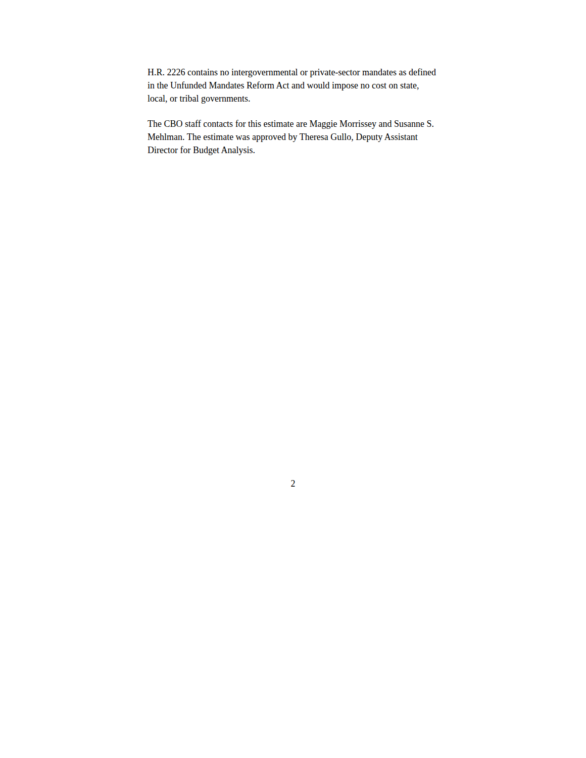H.R. 2226 contains no intergovernmental or private-sector mandates as defined in the Unfunded Mandates Reform Act and would impose no cost on state, local, or tribal governments.
The CBO staff contacts for this estimate are Maggie Morrissey and Susanne S. Mehlman. The estimate was approved by Theresa Gullo, Deputy Assistant Director for Budget Analysis.
2